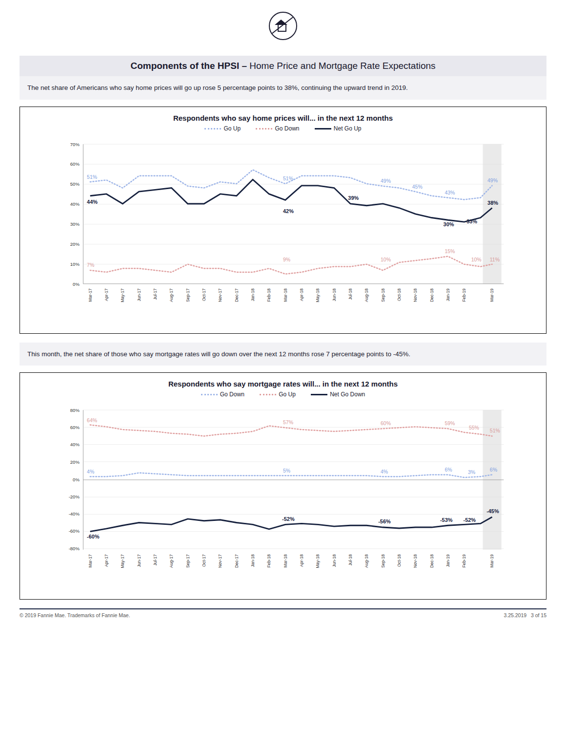Components of the HPSI – Home Price and Mortgage Rate Expectations
The net share of Americans who say home prices will go up rose 5 percentage points to 38%, continuing the upward trend in 2019.
Respondents who say home prices will... in the next 12 months
Go Up Go Down Net Go Up
70% 60% 50% 40% 30% 20% 10% 0% 51% 51% 49% 45% 43% 49% 7% 9% 10% 15% 10% 11% 44% 42% 39% 30% 33% 38% Mar-17 Apr-17 May-17 Jun-17 Jul-17 Aug-17 Sep-17 Oct-17 Nov-17 Dec-17 Jan-18 Feb-18 Mar-18 Apr-18 May-18 Jun-18 Jul-18 Aug-18 Sep-18 Oct-18 Nov-18 Dec-18 Jan-19 Feb-19 Mar-19
This month, the net share of those who say mortgage rates will go down over the next 12 months rose 7 percentage points to -45%.
Respondents who say mortgage rates will... in the next 12 months
Go Down Go Up Net Go Down
80% 60% 40% 20% 0% -20% -40% -60% -80% 64% 57% 60% 59% 55% 51% 4% 5% 4% 6% 3% 6% -60% -52% -56% -53% -52% -45% Mar-17 Apr-17 May-17 Jun-17 Jul-17 Aug-17 Sep-17 Oct-17 Nov-17 Dec-17 Jan-18 Feb-18 Mar-18 Apr-18 May-18 Jun-18 Jul-18 Aug-18 Sep-18 Oct-18 Nov-18 Dec-18 Jan-19 Feb-19 Mar-19
© 2019 Fannie Mae. Trademarks of Fannie Mae. 3.25.2019 3 of 15